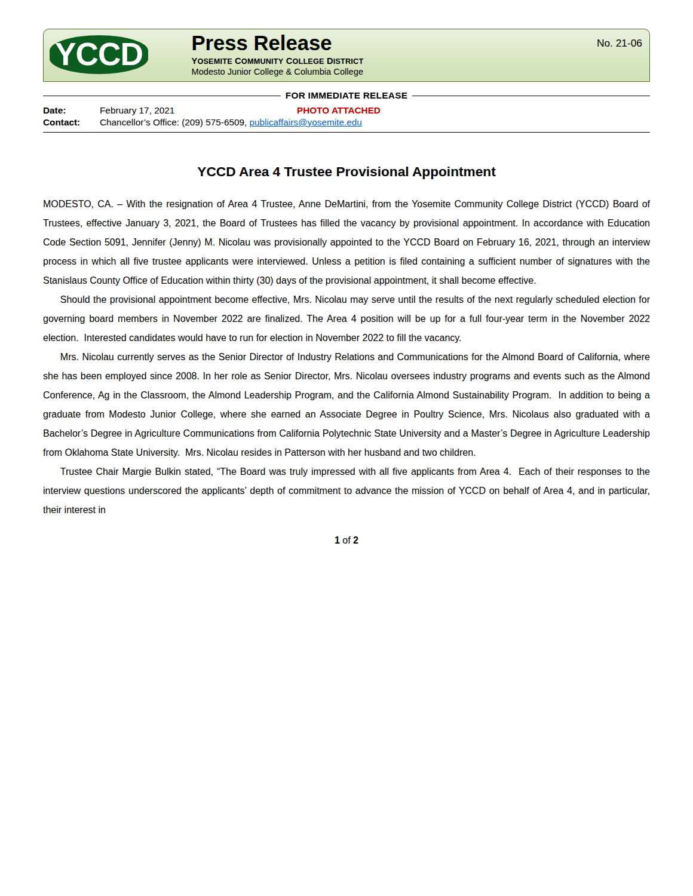No. 21-06
YCCD
Press Release
YOSEMITE COMMUNITY COLLEGE DISTRICT
Modesto Junior College & Columbia College
FOR IMMEDIATE RELEASE
| Date: | February 17, 2021 | PHOTO ATTACHED |
| Contact: | Chancellor’s Office: (209) 575-6509, publicaffairs@yosemite.edu |
YCCD Area 4 Trustee Provisional Appointment
MODESTO, CA. – With the resignation of Area 4 Trustee, Anne DeMartini, from the Yosemite Community College District (YCCD) Board of Trustees, effective January 3, 2021, the Board of Trustees has filled the vacancy by provisional appointment. In accordance with Education Code Section 5091, Jennifer (Jenny) M. Nicolau was provisionally appointed to the YCCD Board on February 16, 2021, through an interview process in which all five trustee applicants were interviewed. Unless a petition is filed containing a sufficient number of signatures with the Stanislaus County Office of Education within thirty (30) days of the provisional appointment, it shall become effective.
Should the provisional appointment become effective, Mrs. Nicolau may serve until the results of the next regularly scheduled election for governing board members in November 2022 are finalized. The Area 4 position will be up for a full four-year term in the November 2022 election. Interested candidates would have to run for election in November 2022 to fill the vacancy.
Mrs. Nicolau currently serves as the Senior Director of Industry Relations and Communications for the Almond Board of California, where she has been employed since 2008. In her role as Senior Director, Mrs. Nicolau oversees industry programs and events such as the Almond Conference, Ag in the Classroom, the Almond Leadership Program, and the California Almond Sustainability Program. In addition to being a graduate from Modesto Junior College, where she earned an Associate Degree in Poultry Science, Mrs. Nicolaus also graduated with a Bachelor’s Degree in Agriculture Communications from California Polytechnic State University and a Master’s Degree in Agriculture Leadership from Oklahoma State University. Mrs. Nicolau resides in Patterson with her husband and two children.
Trustee Chair Margie Bulkin stated, “The Board was truly impressed with all five applicants from Area 4. Each of their responses to the interview questions underscored the applicants’ depth of commitment to advance the mission of YCCD on behalf of Area 4, and in particular, their interest in
1 of 2